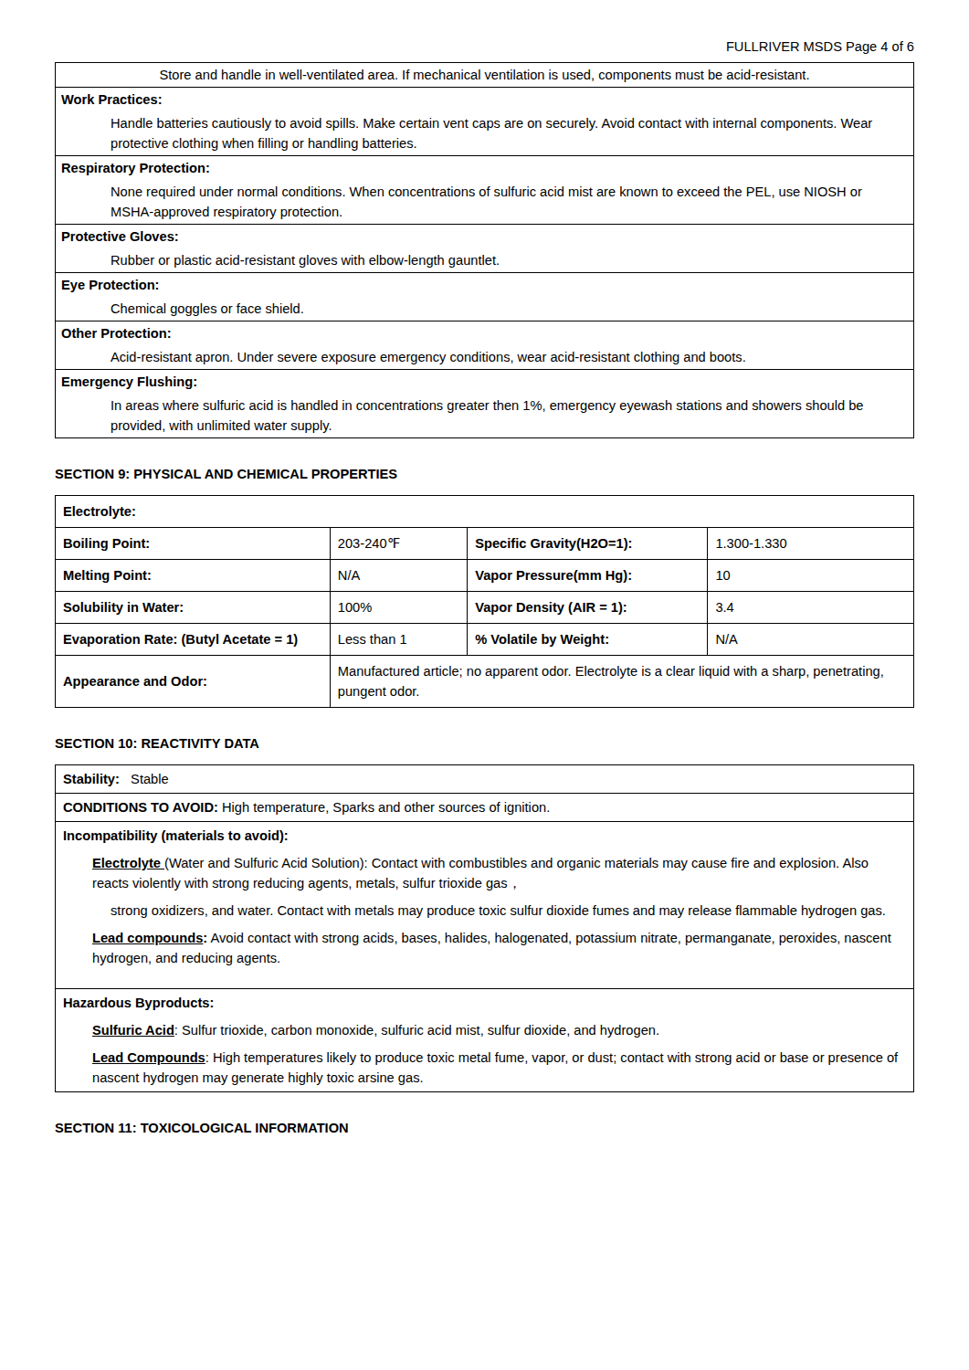FULLRIVER MSDS Page 4 of 6
| Store and handle in well-ventilated area. If mechanical ventilation is used, components must be acid-resistant. |
| Work Practices: |
| Handle batteries cautiously to avoid spills. Make certain vent caps are on securely. Avoid contact with internal components. Wear protective clothing when filling or handling batteries. |
| Respiratory Protection: |
| None required under normal conditions. When concentrations of sulfuric acid mist are known to exceed the PEL, use NIOSH or MSHA-approved respiratory protection. |
| Protective Gloves: |
| Rubber or plastic acid-resistant gloves with elbow-length gauntlet. |
| Eye Protection: |
| Chemical goggles or face shield. |
| Other Protection: |
| Acid-resistant apron. Under severe exposure emergency conditions, wear acid-resistant clothing and boots. |
| Emergency Flushing: |
| In areas where sulfuric acid is handled in concentrations greater then 1%, emergency eyewash stations and showers should be provided, with unlimited water supply. |
SECTION 9: PHYSICAL AND CHEMICAL PROPERTIES
| Electrolyte: |
| Boiling Point: | 203-240℉ | Specific Gravity(H2O=1): | 1.300-1.330 |
| Melting Point: | N/A | Vapor Pressure(mm Hg): | 10 |
| Solubility in Water: | 100% | Vapor Density (AIR = 1): | 3.4 |
| Evaporation Rate: (Butyl Acetate = 1) | Less than 1 | % Volatile by Weight: | N/A |
| Appearance and Odor: | Manufactured article; no apparent odor. Electrolyte is a clear liquid with a sharp, penetrating, pungent odor. |
SECTION 10: REACTIVITY DATA
| Stability: Stable |
| CONDITIONS TO AVOID: High temperature, Sparks and other sources of ignition. |
| Incompatibility (materials to avoid): |
| Electrolyte (Water and Sulfuric Acid Solution): Contact with combustibles and organic materials may cause fire and explosion. Also reacts violently with strong reducing agents, metals, sulfur trioxide gas， |
| strong oxidizers, and water. Contact with metals may produce toxic sulfur dioxide fumes and may release flammable hydrogen gas. |
| Lead compounds : Avoid contact with strong acids, bases, halides, halogenated, potassium nitrate, permanganate, peroxides, nascent hydrogen, and reducing agents. |
| Hazardous Byproducts: |
| Sulfuric Acid : Sulfur trioxide, carbon monoxide, sulfuric acid mist, sulfur dioxide, and hydrogen. |
| Lead Compounds : High temperatures likely to produce toxic metal fume, vapor, or dust; contact with strong acid or base or presence of nascent hydrogen may generate highly toxic arsine gas. |
SECTION 11: TOXICOLOGICAL INFORMATION